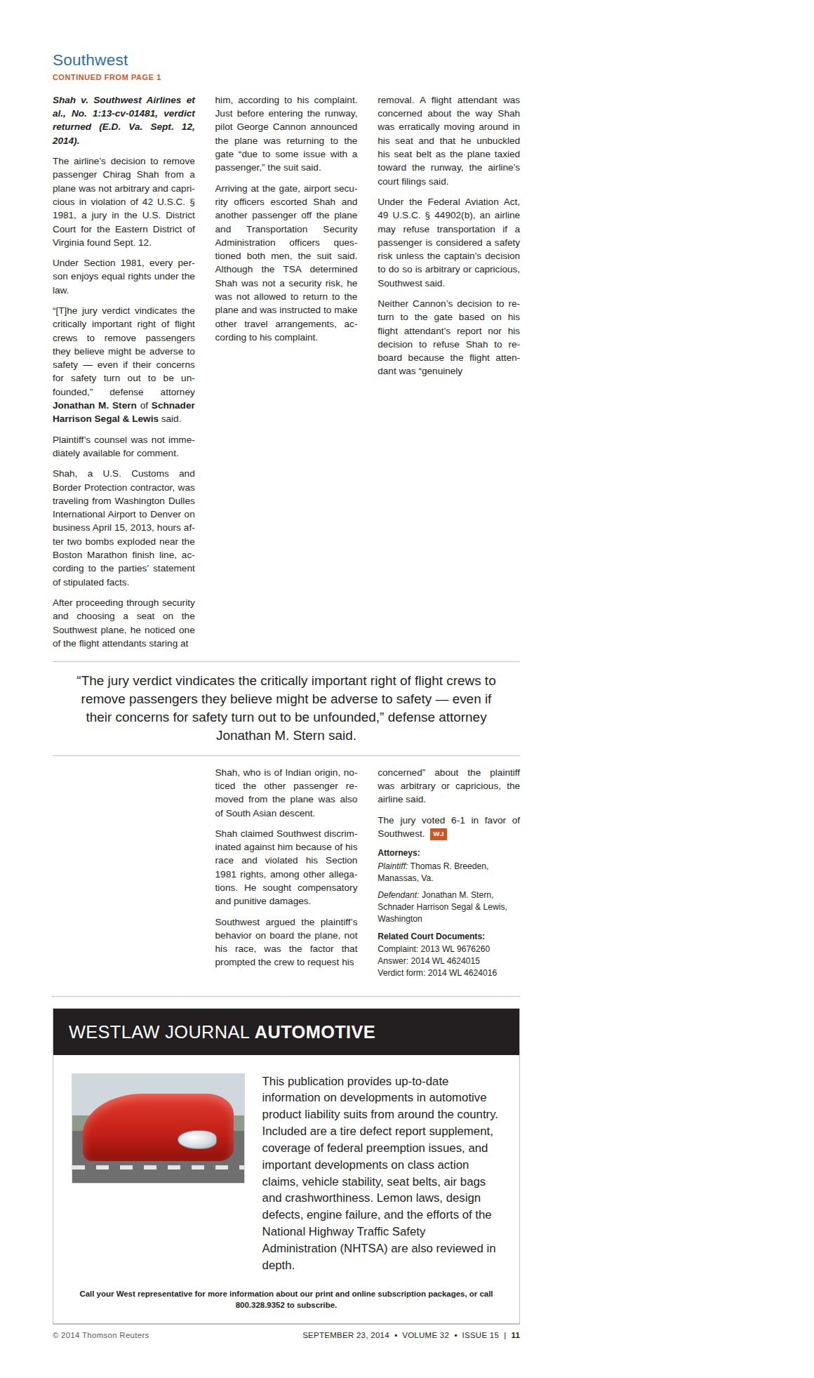Southwest
CONTINUED FROM PAGE 1
Shah v. Southwest Airlines et al., No. 1:13-cv-01481, verdict returned (E.D. Va. Sept. 12, 2014).
The airline’s decision to remove passenger Chirag Shah from a plane was not arbitrary and capricious in violation of 42 U.S.C. § 1981, a jury in the U.S. District Court for the Eastern District of Virginia found Sept. 12.
Under Section 1981, every person enjoys equal rights under the law.
“[T]he jury verdict vindicates the critically important right of flight crews to remove passengers they believe might be adverse to safety — even if their concerns for safety turn out to be unfounded,” defense attorney Jonathan M. Stern of Schnader Harrison Segal & Lewis said.
Plaintiff’s counsel was not immediately available for comment.
Shah, a U.S. Customs and Border Protection contractor, was traveling from Washington Dulles International Airport to Denver on business April 15, 2013, hours after two bombs exploded near the Boston Marathon finish line, according to the parties’ statement of stipulated facts.
After proceeding through security and choosing a seat on the Southwest plane, he noticed one of the flight attendants staring at
him, according to his complaint. Just before entering the runway, pilot George Cannon announced the plane was returning to the gate “due to some issue with a passenger,” the suit said.
Arriving at the gate, airport security officers escorted Shah and another passenger off the plane and Transportation Security Administration officers questioned both men, the suit said. Although the TSA determined Shah was not a security risk, he was not allowed to return to the plane and was instructed to make other travel arrangements, according to his complaint.
removal. A flight attendant was concerned about the way Shah was erratically moving around in his seat and that he unbuckled his seat belt as the plane taxied toward the runway, the airline’s court filings said.
Under the Federal Aviation Act, 49 U.S.C. § 44902(b), an airline may refuse transportation if a passenger is considered a safety risk unless the captain’s decision to do so is arbitrary or capricious, Southwest said.
Neither Cannon’s decision to return to the gate based on his flight attendant’s report nor his decision to refuse Shah to reboard because the flight attendant was “genuinely
“The jury verdict vindicates the critically important right of flight crews to remove passengers they believe might be adverse to safety — even if their concerns for safety turn out to be unfounded,” defense attorney Jonathan M. Stern said.
Shah, who is of Indian origin, noticed the other passenger removed from the plane was also of South Asian descent.
Shah claimed Southwest discriminated against him because of his race and violated his Section 1981 rights, among other allegations. He sought compensatory and punitive damages.
Southwest argued the plaintiff’s behavior on board the plane, not his race, was the factor that prompted the crew to request his
concerned” about the plaintiff was arbitrary or capricious, the airline said.
The jury voted 6-1 in favor of Southwest. WJ
Attorneys:
Plaintiff: Thomas R. Breeden, Manassas, Va.
Defendant: Jonathan M. Stern, Schnader Harrison Segal & Lewis, Washington
Related Court Documents:
Complaint: 2013 WL 9676260
Answer: 2014 WL 4624015
Verdict form: 2014 WL 4624016
WESTLAW JOURNAL AUTOMOTIVE
This publication provides up-to-date information on developments in automotive product liability suits from around the country. Included are a tire defect report supplement, coverage of federal preemption issues, and important developments on class action claims, vehicle stability, seat belts, air bags and crashworthiness. Lemon laws, design defects, engine failure, and the efforts of the National Highway Traffic Safety Administration (NHTSA) are also reviewed in depth.
Call your West representative for more information about our print and online subscription packages, or call 800.328.9352 to subscribe.
© 2014 Thomson Reuters
SEPTEMBER 23, 2014 ▪ VOLUME 32 ▪ ISSUE 15 | 11